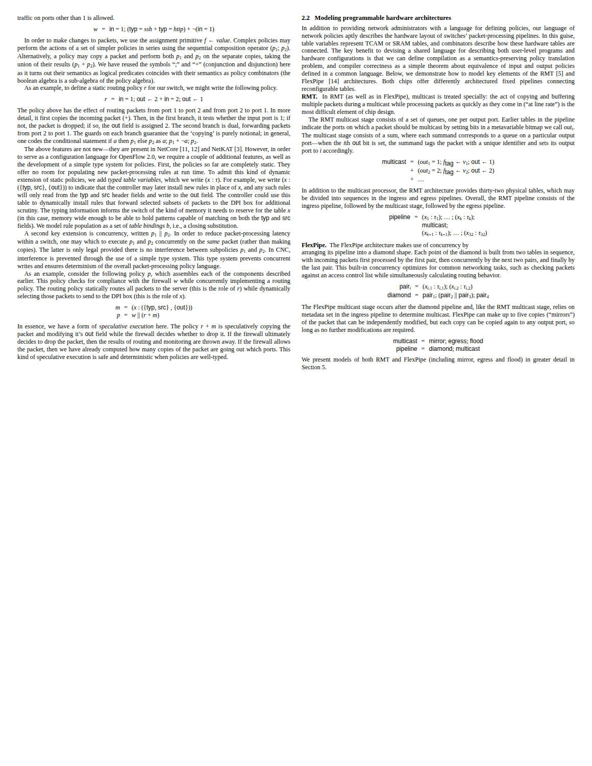traffic on ports other than 1 is allowed.
| w | = | in = 1; ( typ = ssh + typ = http ) + ¬( in = 1) |
In order to make changes to packets, we use the assignment primitive f ← value. Complex policies may perform the actions of a set of simpler policies in series using the sequential composition operator (p1; p2). Alternatively, a policy may copy a packet and perform both p1 and p2 on the separate copies, taking the union of their results (p1 + p2). We have reused the symbols “;” and “+” (conjunction and disjunction) here as it turns out their semantics as logical predicates coincides with their semantics as policy combinators (the boolean algebra is a sub-algebra of the policy algebra).
As an example, to define a static routing policy r for our switch, we might write the following policy.
| r | = | in = 1; out ← 2 + in = 2; out ← 1 |
The policy above has the effect of routing packets from port 1 to port 2 and from port 2 to port 1. In more detail, it first copies the incoming packet (+). Then, in the first branch, it tests whether the input port is 1; if not, the packet is dropped; if so, the out field is assigned 2. The second branch is dual, forwarding packets from port 2 to port 1. The guards on each branch guarantee that the ‘copying’ is purely notional; in general, one codes the conditional statement if a then p1 else p2 as a; p1 + ¬a; p2.
The above features are not new—they are present in NetCore [11, 12] and NetKAT [3]. However, in order to serve as a configuration language for OpenFlow 2.0, we require a couple of additional features, as well as the development of a simple type system for policies. First, the policies so far are completely static. They offer no room for populating new packet-processing rules at run time. To admit this kind of dynamic extension of static policies, we add typed table variables, which we write (x : τ). For example, we write (x : ({typ, src}, {out})) to indicate that the controller may later install new rules in place of x, and any such rules will only read from the typ and src header fields and write to the out field. The controller could use this table to dynamically install rules that forward selected subsets of packets to the DPI box for additional scrutiny. The typing information informs the switch of the kind of memory it needs to reserve for the table x (in this case, memory wide enough to be able to hold patterns capable of matching on both the typ and src fields). We model rule population as a set of table bindings b, i.e., a closing substitution.
A second key extension is concurrency, written p1 || p2. In order to reduce packet-processing latency within a switch, one may which to execute p1 and p2 concurrently on the same packet (rather than making copies). The latter is only legal provided there is no interference between subpolicies p1 and p2. In CNC, interference is prevented through the use of a simple type system. This type system prevents concurrent writes and ensures determinism of the overall packet-processing policy language.
As an example, consider the following policy p, which assembles each of the components described earlier. This policy checks for compliance with the firewall w while concurrently implementing a routing policy. The routing policy statically routes all packets to the server (this is the role of r) while dynamically selecting those packets to send to the DPI box (this is the role of x).
| m | = | ( x : ({ typ , src } , { out })) |
| p | = | w // ( r + m ) |
In essence, we have a form of speculative execution here. The policy r + m is speculatively copying the packet and modifying it’s out field while the firewall decides whether to drop it. If the firewall ultimately decides to drop the packet, then the results of routing and monitoring are thrown away. If the firewall allows the packet, then we have already computed how many copies of the packet are going out which ports. This kind of speculative execution is safe and deterministic when policies are well-typed.
2.2 Modeling programmable hardware architectures
In addition to providing network administrators with a language for defining policies, our language of network policies aptly describes the hardware layout of switches’ packet-processing pipelines. In this guise, table variables represent TCAM or SRAM tables, and combinators describe how these hardware tables are connected. The key benefit to devising a shared language for describing both user-level programs and hardware configurations is that we can define compilation as a semantics-preserving policy translation problem, and compiler correctness as a simple theorem about equivalence of input and output policies defined in a common language. Below, we demonstrate how to model key elements of the RMT [5] and FlexPipe [14] architectures. Both chips offer differently architectured fixed pipelines connecting reconfigurable tables.
RMT. In RMT (as well as in FlexPipe), multicast is treated specially: the act of copying and buffering multiple packets during a multicast while processing packets as quickly as they come in (“at line rate”) is the most difficult element of chip design.
The RMT multicast stage consists of a set of queues, one per output port. Earlier tables in the pipeline indicate the ports on which a packet should be multicast by setting bits in a metavariable bitmap we call outi. The multicast stage consists of a sum, where each summand corresponds to a queue on a particular output port—when the ith out bit is set, the summand tags the packet with a unique identifier and sets its output port to i accordingly.
| multicast | = | ( out 1 = 1; f tag ← v 1 ; out ← 1) |
| | + | ( out 2 = 2; f tag ← v 2 ; out ← 2) |
| | + | … |
In addition to the multicast processor, the RMT architecture provides thirty-two physical tables, which may be divided into sequences in the ingress and egress pipelines. Overall, the RMT pipeline consists of the ingress pipeline, followed by the multicast stage, followed by the egress pipeline.
| pipeline | = | ( x 1 : τ 1 ); … ; ( x k : τ k ); |
| | | multicast ; |
| | | ( x k +1 : τ k +1 ); … ; ( x 32 : τ 32 ) |
FlexPipe. The FlexPipe architecture makes use of concurrency by
arranging its pipeline into a diamond shape. Each point of the diamond is built from two tables in sequence, with incoming packets first processed by the first pair, then concurrently by the next two pairs, and finally by the last pair. This built-in concurrency optimizes for common networking tasks, such as checking packets against an access control list while simultaneously calculating routing behavior.
| pair i | = | ( x i ,1 : τ i ,1 ); ( x i ,2 : τ i ,2 ) |
| diamond | = | pair 1 ; ( pair 2 // pair 3 ); pair 4 |
The FlexPipe multicast stage occurs after the diamond pipeline and, like the RMT multicast stage, relies on metadata set in the ingress pipeline to determine multicast. FlexPipe can make up to five copies (“mirrors”) of the packet that can be independently modified, but each copy can be copied again to any output port, so long as no further modifications are required.
| multicast | = | mirror ; egress ; flood |
| pipeline | = | diamond ; multicast |
We present models of both RMT and FlexPipe (including mirror, egress and flood) in greater detail in Section 5.